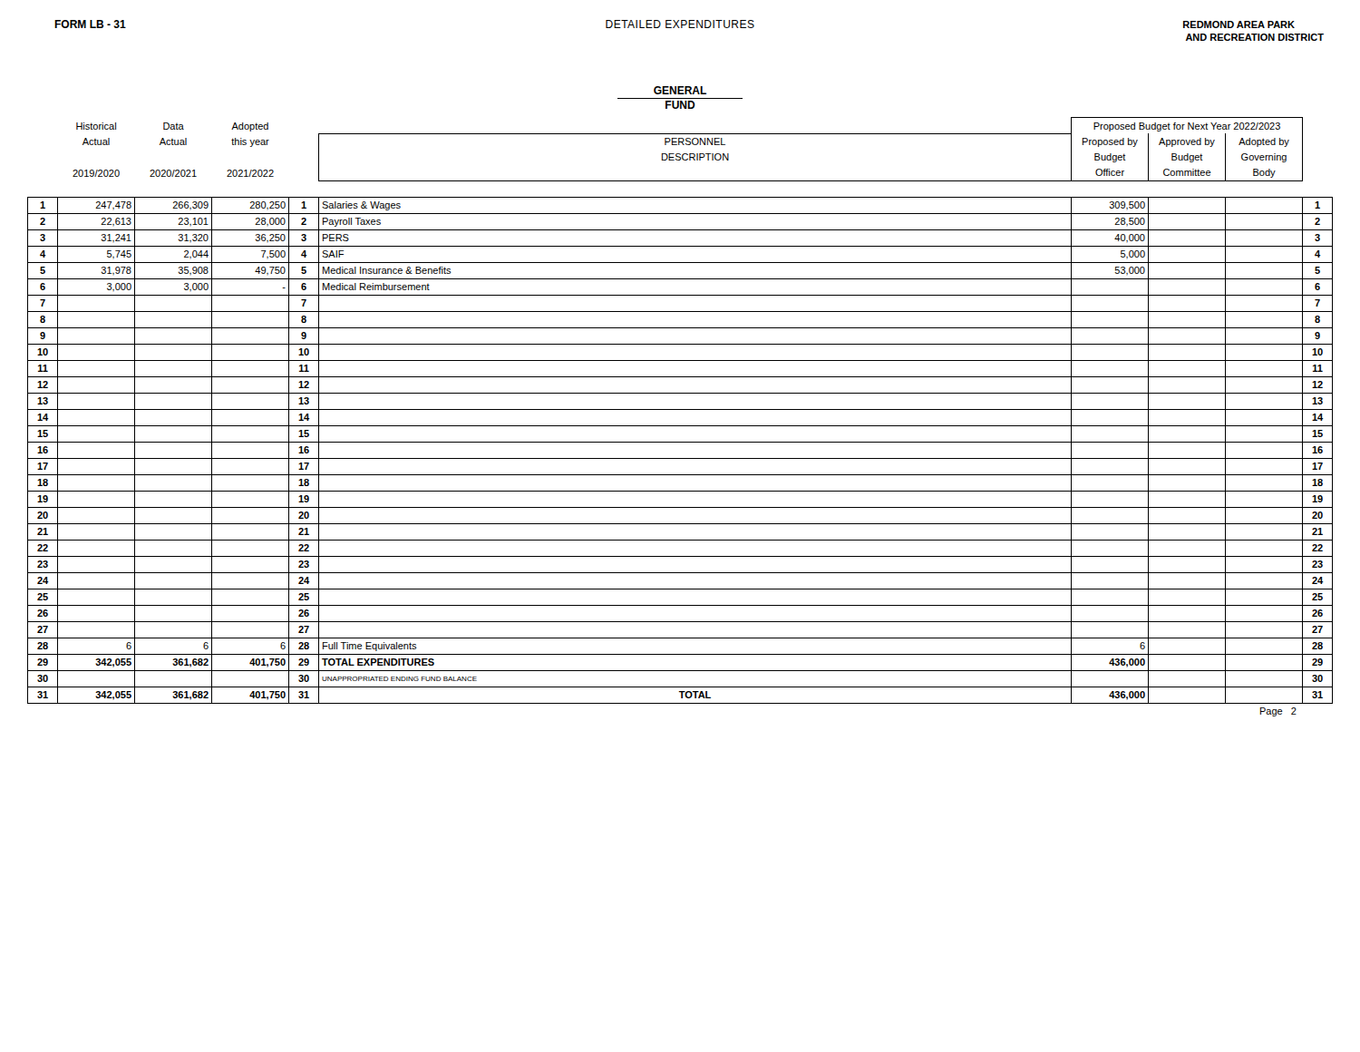FORM LB - 31
DETAILED EXPENDITURES
REDMOND AREA PARK
AND RECREATION DISTRICT
GENERAL FUND
| | Historical | Data | Adopted | | | Proposed Budget for Next Year 2022/2023 | |
| | Actual | Actual | this year | | PERSONNEL | Proposed by | Approved by | Adopted by | |
| | | | | | DESCRIPTION | Budget | Budget | Governing | |
| | 2019/2020 | 2020/2021 | 2021/2022 | | | Officer | Committee | Body | |
| 1 | 247,478 | 266,309 | 280,250 | 1 | Salaries & Wages | 309,500 | | | 1 |
| 2 | 22,613 | 23,101 | 28,000 | 2 | Payroll Taxes | 28,500 | | | 2 |
| 3 | 31,241 | 31,320 | 36,250 | 3 | PERS | 40,000 | | | 3 |
| 4 | 5,745 | 2,044 | 7,500 | 4 | SAIF | 5,000 | | | 4 |
| 5 | 31,978 | 35,908 | 49,750 | 5 | Medical Insurance & Benefits | 53,000 | | | 5 |
| 6 | 3,000 | 3,000 | - | 6 | Medical Reimbursement | | | | 6 |
| 7 | | | | 7 | | | | | 7 |
| 8 | | | | 8 | | | | | 8 |
| 9 | | | | 9 | | | | | 9 |
| 10 | | | | 10 | | | | | 10 |
| 11 | | | | 11 | | | | | 11 |
| 12 | | | | 12 | | | | | 12 |
| 13 | | | | 13 | | | | | 13 |
| 14 | | | | 14 | | | | | 14 |
| 15 | | | | 15 | | | | | 15 |
| 16 | | | | 16 | | | | | 16 |
| 17 | | | | 17 | | | | | 17 |
| 18 | | | | 18 | | | | | 18 |
| 19 | | | | 19 | | | | | 19 |
| 20 | | | | 20 | | | | | 20 |
| 21 | | | | 21 | | | | | 21 |
| 22 | | | | 22 | | | | | 22 |
| 23 | | | | 23 | | | | | 23 |
| 24 | | | | 24 | | | | | 24 |
| 25 | | | | 25 | | | | | 25 |
| 26 | | | | 26 | | | | | 26 |
| 27 | | | | 27 | | | | | 27 |
| 28 | 6 | 6 | 6 | 28 | Full Time Equivalents | 6 | | | 28 |
| 29 | 342,055 | 361,682 | 401,750 | 29 | TOTAL EXPENDITURES | 436,000 | | | 29 |
| 30 | | | | 30 | UNAPPROPRIATED ENDING FUND BALANCE | | | | 30 |
| 31 | 342,055 | 361,682 | 401,750 | 31 | TOTAL | 436,000 | | | 31 |
Page 2